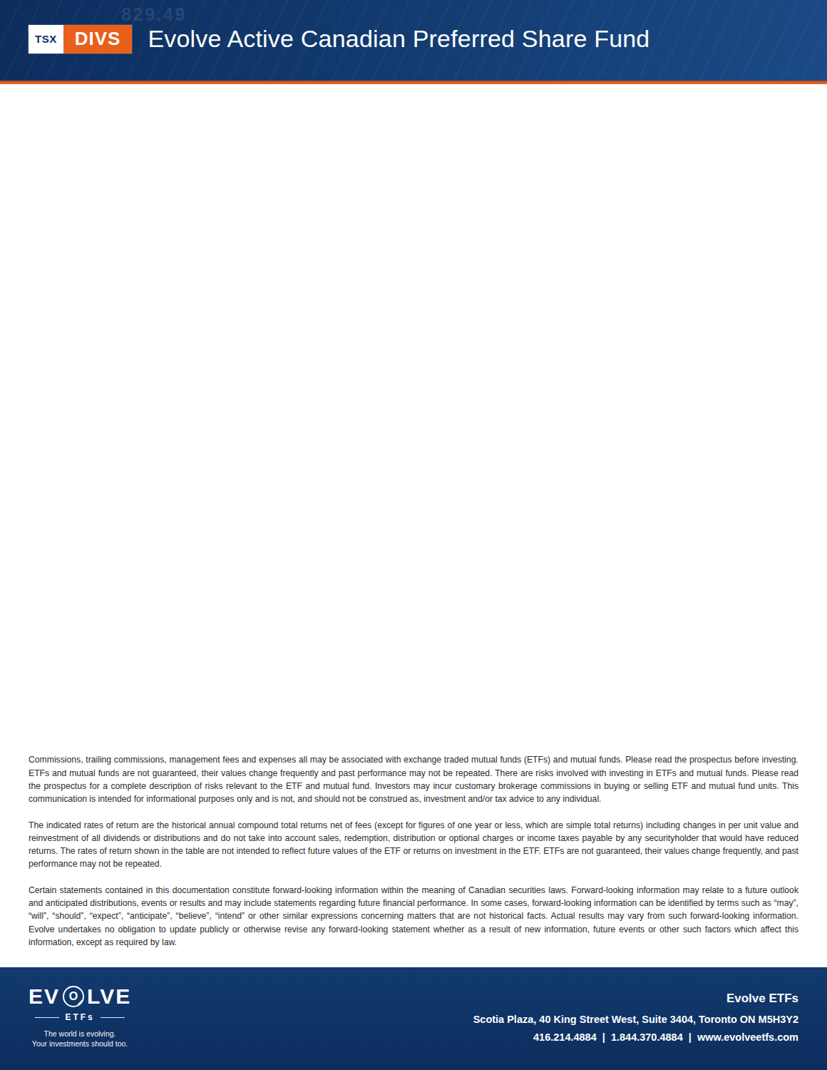TSX DIVS
Evolve Active Canadian Preferred Share Fund
Commissions, trailing commissions, management fees and expenses all may be associated with exchange traded mutual funds (ETFs) and mutual funds. Please read the prospectus before investing. ETFs and mutual funds are not guaranteed, their values change frequently and past performance may not be repeated. There are risks involved with investing in ETFs and mutual funds. Please read the prospectus for a complete description of risks relevant to the ETF and mutual fund. Investors may incur customary brokerage commissions in buying or selling ETF and mutual fund units. This communication is intended for informational purposes only and is not, and should not be construed as, investment and/or tax advice to any individual.
The indicated rates of return are the historical annual compound total returns net of fees (except for figures of one year or less, which are simple total returns) including changes in per unit value and reinvestment of all dividends or distributions and do not take into account sales, redemption, distribution or optional charges or income taxes payable by any securityholder that would have reduced returns. The rates of return shown in the table are not intended to reflect future values of the ETF or returns on investment in the ETF. ETFs are not guaranteed, their values change frequently, and past performance may not be repeated.
Certain statements contained in this documentation constitute forward-looking information within the meaning of Canadian securities laws. Forward-looking information may relate to a future outlook and anticipated distributions, events or results and may include statements regarding future financial performance. In some cases, forward-looking information can be identified by terms such as “may”, “will”, “should”, “expect”, “anticipate”, “believe”, “intend” or other similar expressions concerning matters that are not historical facts. Actual results may vary from such forward-looking information. Evolve undertakes no obligation to update publicly or otherwise revise any forward-looking statement whether as a result of new information, future events or other such factors which affect this information, except as required by law.
EV OLVE
ETFs
The world is evolving.
Your investments should too.
Evolve ETFs
Scotia Plaza, 40 King Street West, Suite 3404, Toronto ON M5H3Y2
416.214.4884 | 1.844.370.4884 | www.evolveetfs.com